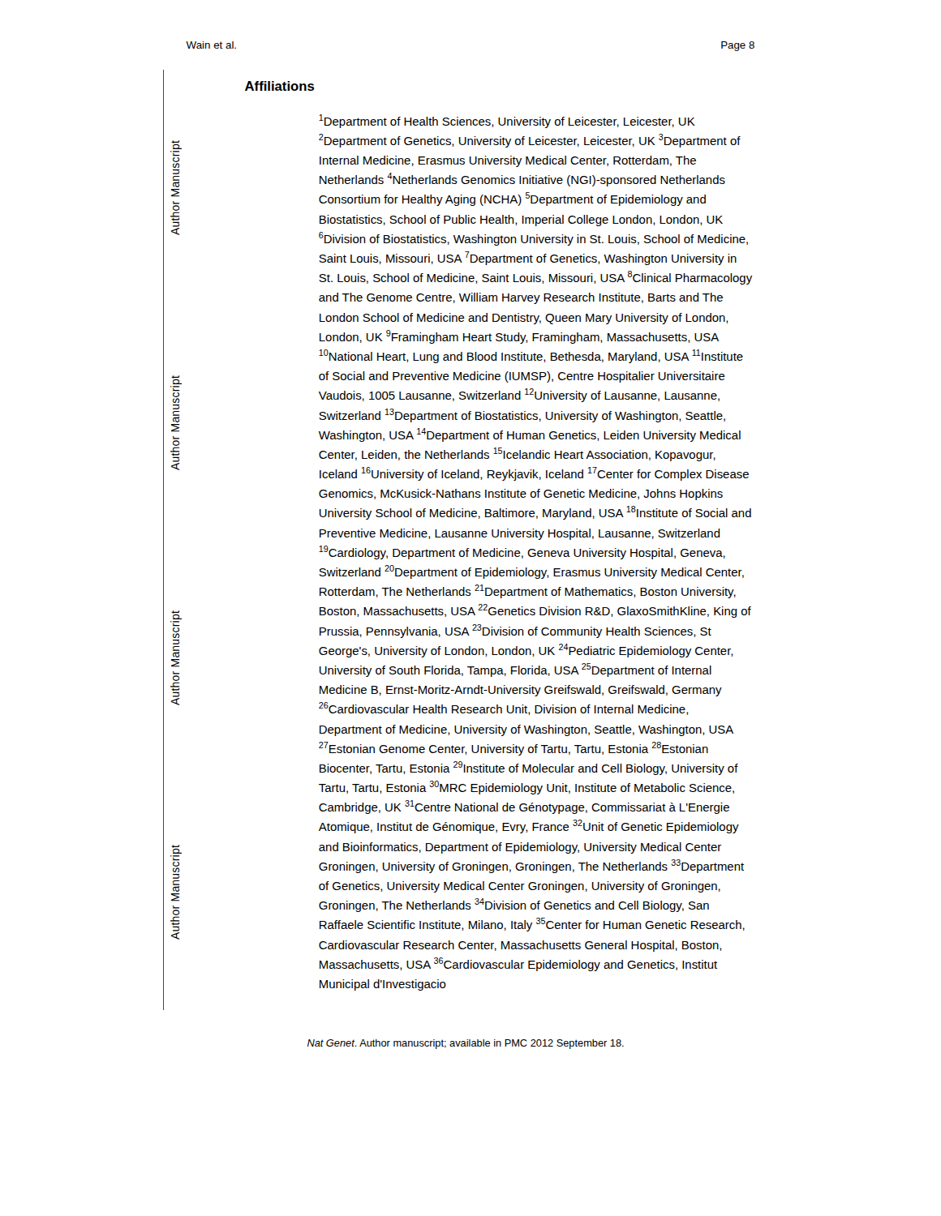Wain et al. Page 8
Author Manuscript Author Manuscript Author Manuscript Author Manuscript
Affiliations
1Department of Health Sciences, University of Leicester, Leicester, UK 2Department of Genetics, University of Leicester, Leicester, UK 3Department of Internal Medicine, Erasmus University Medical Center, Rotterdam, The Netherlands 4Netherlands Genomics Initiative (NGI)-sponsored Netherlands Consortium for Healthy Aging (NCHA) 5Department of Epidemiology and Biostatistics, School of Public Health, Imperial College London, London, UK 6Division of Biostatistics, Washington University in St. Louis, School of Medicine, Saint Louis, Missouri, USA 7Department of Genetics, Washington University in St. Louis, School of Medicine, Saint Louis, Missouri, USA 8Clinical Pharmacology and The Genome Centre, William Harvey Research Institute, Barts and The London School of Medicine and Dentistry, Queen Mary University of London, London, UK 9Framingham Heart Study, Framingham, Massachusetts, USA 10National Heart, Lung and Blood Institute, Bethesda, Maryland, USA 11Institute of Social and Preventive Medicine (IUMSP), Centre Hospitalier Universitaire Vaudois, 1005 Lausanne, Switzerland 12University of Lausanne, Lausanne, Switzerland 13Department of Biostatistics, University of Washington, Seattle, Washington, USA 14Department of Human Genetics, Leiden University Medical Center, Leiden, the Netherlands 15Icelandic Heart Association, Kopavogur, Iceland 16University of Iceland, Reykjavik, Iceland 17Center for Complex Disease Genomics, McKusick-Nathans Institute of Genetic Medicine, Johns Hopkins University School of Medicine, Baltimore, Maryland, USA 18Institute of Social and Preventive Medicine, Lausanne University Hospital, Lausanne, Switzerland 19Cardiology, Department of Medicine, Geneva University Hospital, Geneva, Switzerland 20Department of Epidemiology, Erasmus University Medical Center, Rotterdam, The Netherlands 21Department of Mathematics, Boston University, Boston, Massachusetts, USA 22Genetics Division R&D, GlaxoSmithKline, King of Prussia, Pennsylvania, USA 23Division of Community Health Sciences, St George's, University of London, London, UK 24Pediatric Epidemiology Center, University of South Florida, Tampa, Florida, USA 25Department of Internal Medicine B, Ernst-Moritz-Arndt-University Greifswald, Greifswald, Germany 26Cardiovascular Health Research Unit, Division of Internal Medicine, Department of Medicine, University of Washington, Seattle, Washington, USA 27Estonian Genome Center, University of Tartu, Tartu, Estonia 28Estonian Biocenter, Tartu, Estonia 29Institute of Molecular and Cell Biology, University of Tartu, Tartu, Estonia 30MRC Epidemiology Unit, Institute of Metabolic Science, Cambridge, UK 31Centre National de Génotypage, Commissariat à L'Energie Atomique, Institut de Génomique, Evry, France 32Unit of Genetic Epidemiology and Bioinformatics, Department of Epidemiology, University Medical Center Groningen, University of Groningen, Groningen, The Netherlands 33Department of Genetics, University Medical Center Groningen, University of Groningen, Groningen, The Netherlands 34Division of Genetics and Cell Biology, San Raffaele Scientific Institute, Milano, Italy 35Center for Human Genetic Research, Cardiovascular Research Center, Massachusetts General Hospital, Boston, Massachusetts, USA 36Cardiovascular Epidemiology and Genetics, Institut Municipal d'Investigacio
Nat Genet. Author manuscript; available in PMC 2012 September 18.